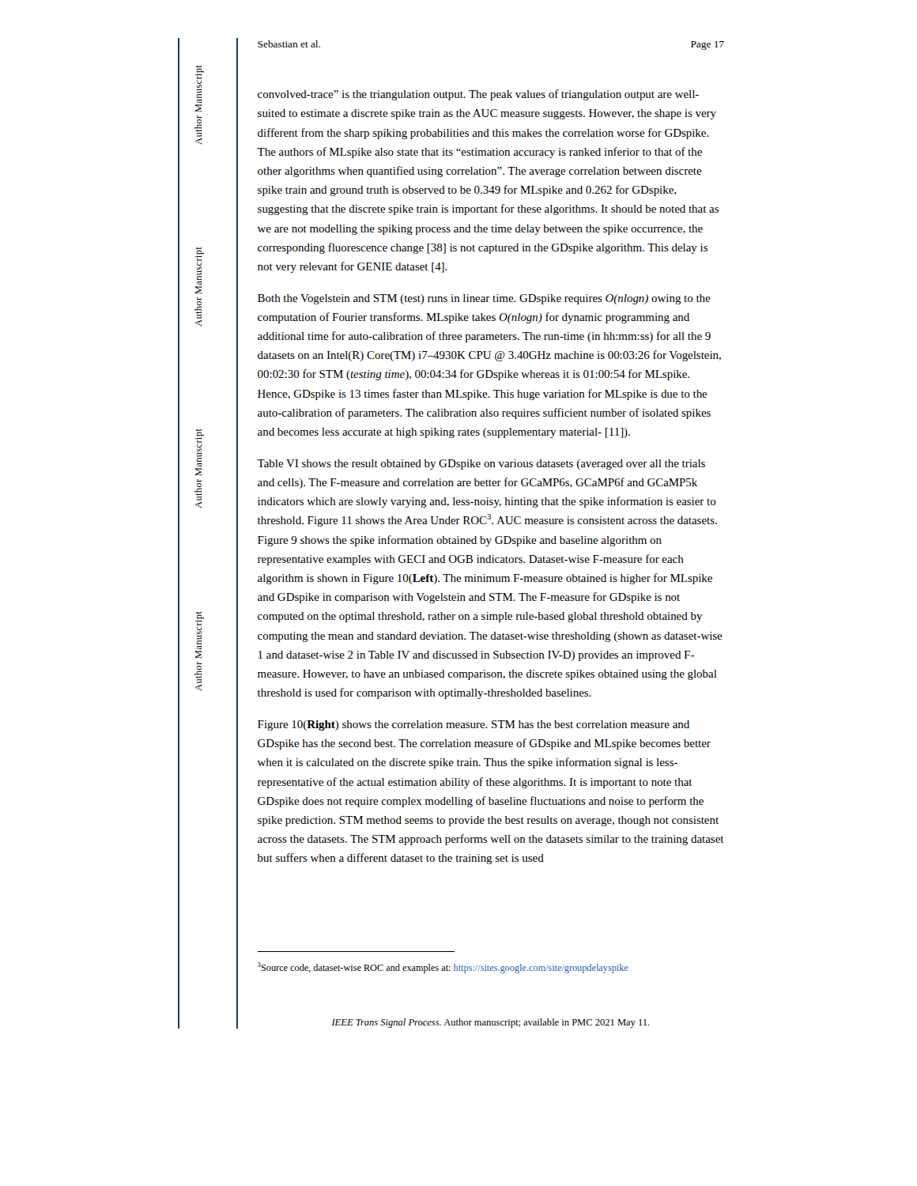Author Manuscript Author Manuscript Author Manuscript Author Manuscript
Sebastian et al.
Page 17
convolved-trace” is the triangulation output. The peak values of triangulation output are well-suited to estimate a discrete spike train as the AUC measure suggests. However, the shape is very different from the sharp spiking probabilities and this makes the correlation worse for GDspike. The authors of MLspike also state that its “estimation accuracy is ranked inferior to that of the other algorithms when quantified using correlation”. The average correlation between discrete spike train and ground truth is observed to be 0.349 for MLspike and 0.262 for GDspike, suggesting that the discrete spike train is important for these algorithms. It should be noted that as we are not modelling the spiking process and the time delay between the spike occurrence, the corresponding fluorescence change [38] is not captured in the GDspike algorithm. This delay is not very relevant for GENIE dataset [4].
Both the Vogelstein and STM (test) runs in linear time. GDspike requires O(nlogn) owing to the computation of Fourier transforms. MLspike takes O(nlogn) for dynamic programming and additional time for auto-calibration of three parameters. The run-time (in hh:mm:ss) for all the 9 datasets on an Intel(R) Core(TM) i7–4930K CPU @ 3.40GHz machine is 00:03:26 for Vogelstein, 00:02:30 for STM (testing time), 00:04:34 for GDspike whereas it is 01:00:54 for MLspike. Hence, GDspike is 13 times faster than MLspike. This huge variation for MLspike is due to the auto-calibration of parameters. The calibration also requires sufficient number of isolated spikes and becomes less accurate at high spiking rates (supplementary material- [11]).
Table VI shows the result obtained by GDspike on various datasets (averaged over all the trials and cells). The F-measure and correlation are better for GCaMP6s, GCaMP6f and GCaMP5k indicators which are slowly varying and, less-noisy, hinting that the spike information is easier to threshold. Figure 11 shows the Area Under ROC3. AUC measure is consistent across the datasets. Figure 9 shows the spike information obtained by GDspike and baseline algorithm on representative examples with GECI and OGB indicators. Dataset-wise F-measure for each algorithm is shown in Figure 10(Left). The minimum F-measure obtained is higher for MLspike and GDspike in comparison with Vogelstein and STM. The F-measure for GDspike is not computed on the optimal threshold, rather on a simple rule-based global threshold obtained by computing the mean and standard deviation. The dataset-wise thresholding (shown as dataset-wise 1 and dataset-wise 2 in Table IV and discussed in Subsection IV-D) provides an improved F-measure. However, to have an unbiased comparison, the discrete spikes obtained using the global threshold is used for comparison with optimally-thresholded baselines.
Figure 10(Right) shows the correlation measure. STM has the best correlation measure and GDspike has the second best. The correlation measure of GDspike and MLspike becomes better when it is calculated on the discrete spike train. Thus the spike information signal is less-representative of the actual estimation ability of these algorithms. It is important to note that GDspike does not require complex modelling of baseline fluctuations and noise to perform the spike prediction. STM method seems to provide the best results on average, though not consistent across the datasets. The STM approach performs well on the datasets similar to the training dataset but suffers when a different dataset to the training set is used
3Source code, dataset-wise ROC and examples at: https://sites.google.com/site/groupdelayspike
IEEE Trans Signal Process. Author manuscript; available in PMC 2021 May 11.